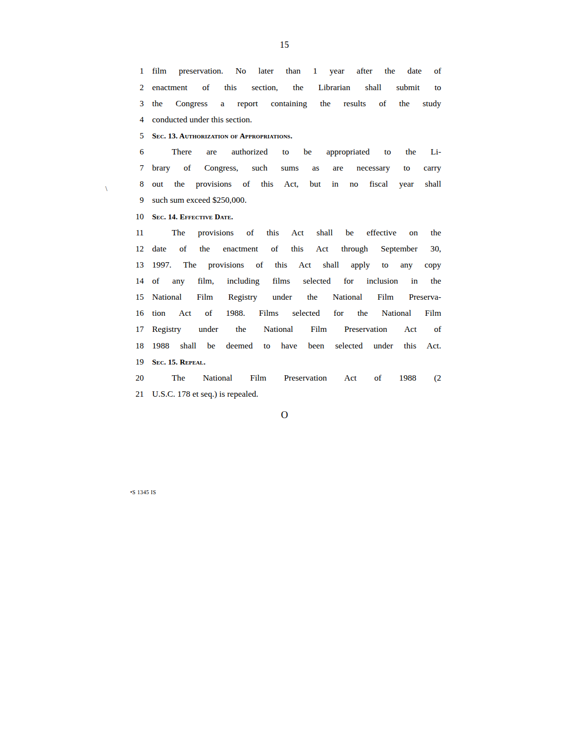\
15
film preservation. No later than 1 year after the date of
enactment of this section, the Librarian shall submit to
the Congress a report containing the results of the study
conducted under this section.
Sec. 13. Authorization of Appropriations.
There are authorized to be appropriated to the Li-
brary of Congress, such sums as are necessary to carry
out the provisions of this Act, but in no fiscal year shall
such sum exceed $250,000.
Sec. 14. Effective Date.
The provisions of this Act shall be effective on the
date of the enactment of this Act through September 30,
1997. The provisions of this Act shall apply to any copy
of any film, including films selected for inclusion in the
National Film Registry under the National Film Preserva-
tion Act of 1988. Films selected for the National Film
Registry under the National Film Preservation Act of
1988 shall be deemed to have been selected under this Act.
Sec. 15. Repeal.
The National Film Preservation Act of 1988 (2
U.S.C. 178 et seq.) is repealed.
O
•S 1345 IS